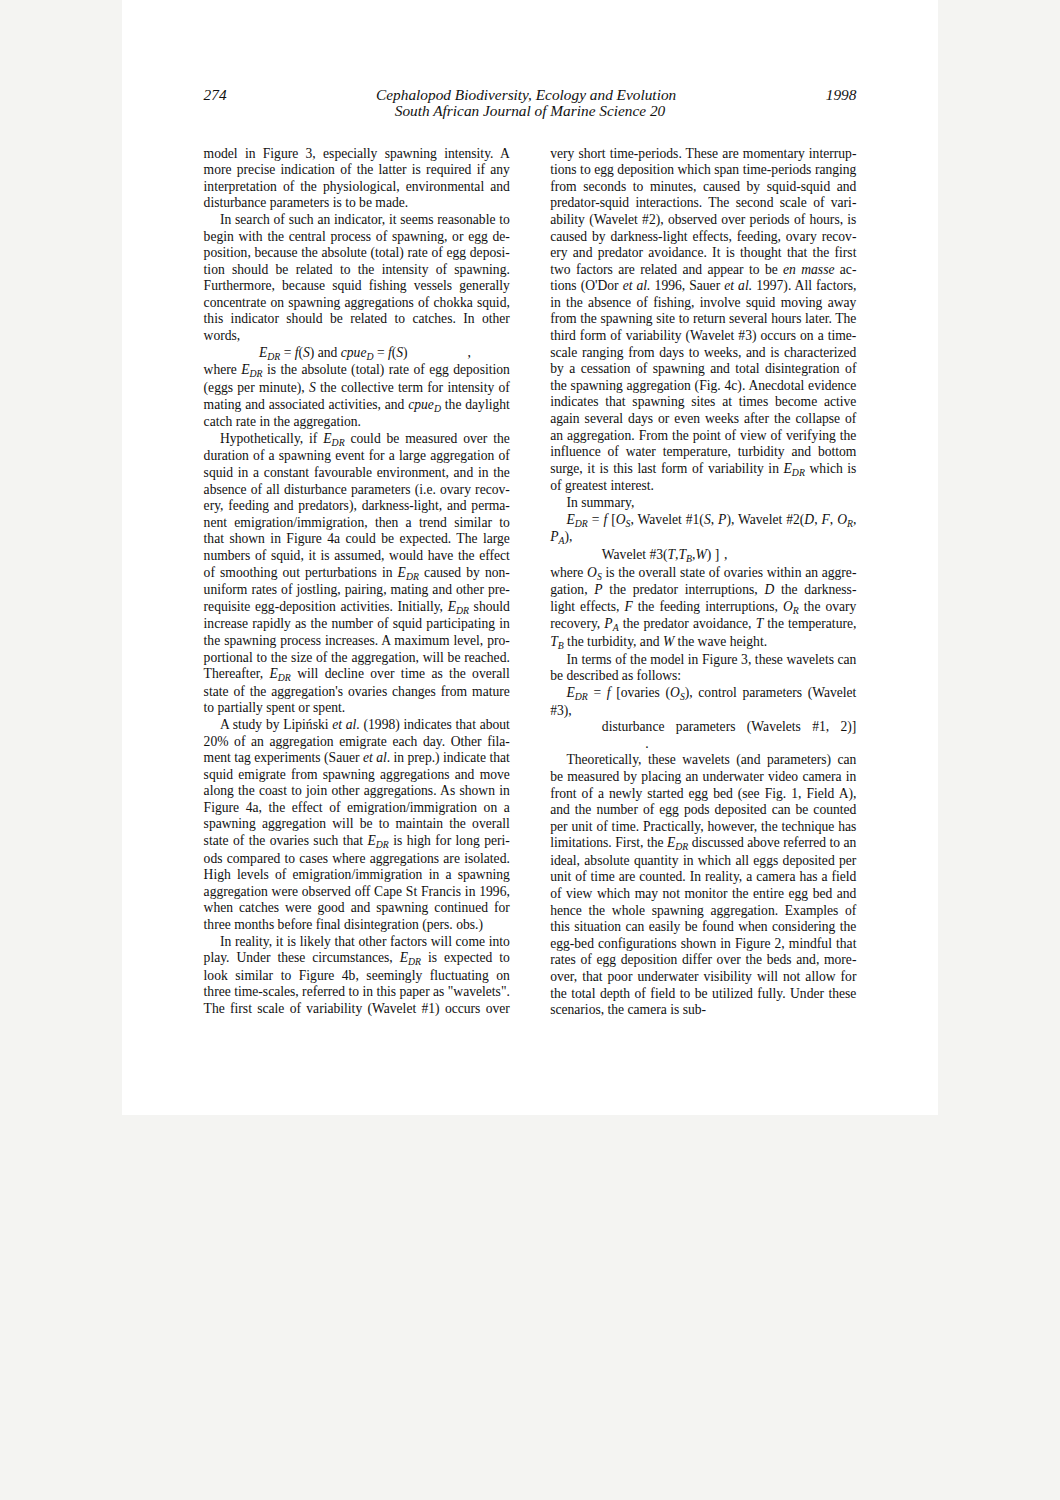274 Cephalopod Biodiversity, Ecology and Evolution 1998
South African Journal of Marine Science 20
model in Figure 3, especially spawning intensity. A more precise indication of the latter is required if any interpretation of the physiological, environmental and disturbance parameters is to be made.
In search of such an indicator, it seems reasonable to begin with the central process of spawning, or egg deposition, because the absolute (total) rate of egg deposition should be related to the intensity of spawning. Furthermore, because squid fishing vessels generally concentrate on spawning aggregations of chokka squid, this indicator should be related to catches. In other words,
EDR = f(S) and cpueD = f(S),
where EDR is the absolute (total) rate of egg deposition (eggs per minute), S the collective term for intensity of mating and associated activities, and cpueD the daylight catch rate in the aggregation.
Hypothetically, if EDR could be measured over the duration of a spawning event for a large aggregation of squid in a constant favourable environment, and in the absence of all disturbance parameters (i.e. ovary recovery, feeding and predators), darkness-light, and permanent emigration/immigration, then a trend similar to that shown in Figure 4a could be expected. The large numbers of squid, it is assumed, would have the effect of smoothing out perturbations in EDR caused by non-uniform rates of jostling, pairing, mating and other prerequisite egg-deposition activities. Initially, EDR should increase rapidly as the number of squid participating in the spawning process increases. A maximum level, proportional to the size of the aggregation, will be reached. Thereafter, EDR will decline over time as the overall state of the aggregation's ovaries changes from mature to partially spent or spent.
A study by Lipiński et al. (1998) indicates that about 20% of an aggregation emigrate each day. Other filament tag experiments (Sauer et al. in prep.) indicate that squid emigrate from spawning aggregations and move along the coast to join other aggregations. As shown in Figure 4a, the effect of emigration/immigration on a spawning aggregation will be to maintain the overall state of the ovaries such that EDR is high for long periods compared to cases where aggregations are isolated. High levels of emigration/immigration in a spawning aggregation were observed off Cape St Francis in 1996, when catches were good and spawning continued for three months before final disintegration (pers. obs.)
In reality, it is likely that other factors will come into play. Under these circumstances, EDR is expected to look similar to Figure 4b, seemingly fluctuating on three time-scales, referred to in this paper as "wavelets". The first scale of variability (Wavelet #1) occurs over very short time-periods. These are momentary interruptions to egg deposition which span time-periods ranging from seconds to minutes, caused by squid-squid and predator-squid interactions. The second scale of variability (Wavelet #2), observed over periods of hours, is caused by darkness-light effects, feeding, ovary recovery and predator avoidance. It is thought that the first two factors are related and appear to be en masse actions (O'Dor et al. 1996, Sauer et al. 1997). All factors, in the absence of fishing, involve squid moving away from the spawning site to return several hours later. The third form of variability (Wavelet #3) occurs on a time-scale ranging from days to weeks, and is characterized by a cessation of spawning and total disintegration of the spawning aggregation (Fig. 4c). Anecdotal evidence indicates that spawning sites at times become active again several days or even weeks after the collapse of an aggregation. From the point of view of verifying the influence of water temperature, turbidity and bottom surge, it is this last form of variability in EDR which is of greatest interest.
In summary,
EDR = f [OS, Wavelet #1(S, P), Wavelet #2(D, F, OR, PA), Wavelet #3(T,TB,W) ],
where OS is the overall state of ovaries within an aggregation, P the predator interruptions, D the darkness-light effects, F the feeding interruptions, OR the ovary recovery, PA the predator avoidance, T the temperature, TB the turbidity, and W the wave height.
In terms of the model in Figure 3, these wavelets can be described as follows:
EDR = f [ovaries (OS), control parameters (Wavelet #3), disturbance parameters (Wavelets #1, 2)].
Theoretically, these wavelets (and parameters) can be measured by placing an underwater video camera in front of a newly started egg bed (see Fig. 1, Field A), and the number of egg pods deposited can be counted per unit of time. Practically, however, the technique has limitations. First, the EDR discussed above referred to an ideal, absolute quantity in which all eggs deposited per unit of time are counted. In reality, a camera has a field of view which may not monitor the entire egg bed and hence the whole spawning aggregation. Examples of this situation can easily be found when considering the egg-bed configurations shown in Figure 2, mindful that rates of egg deposition differ over the beds and, moreover, that poor underwater visibility will not allow for the total depth of field to be utilized fully. Under these scenarios, the camera is sub-